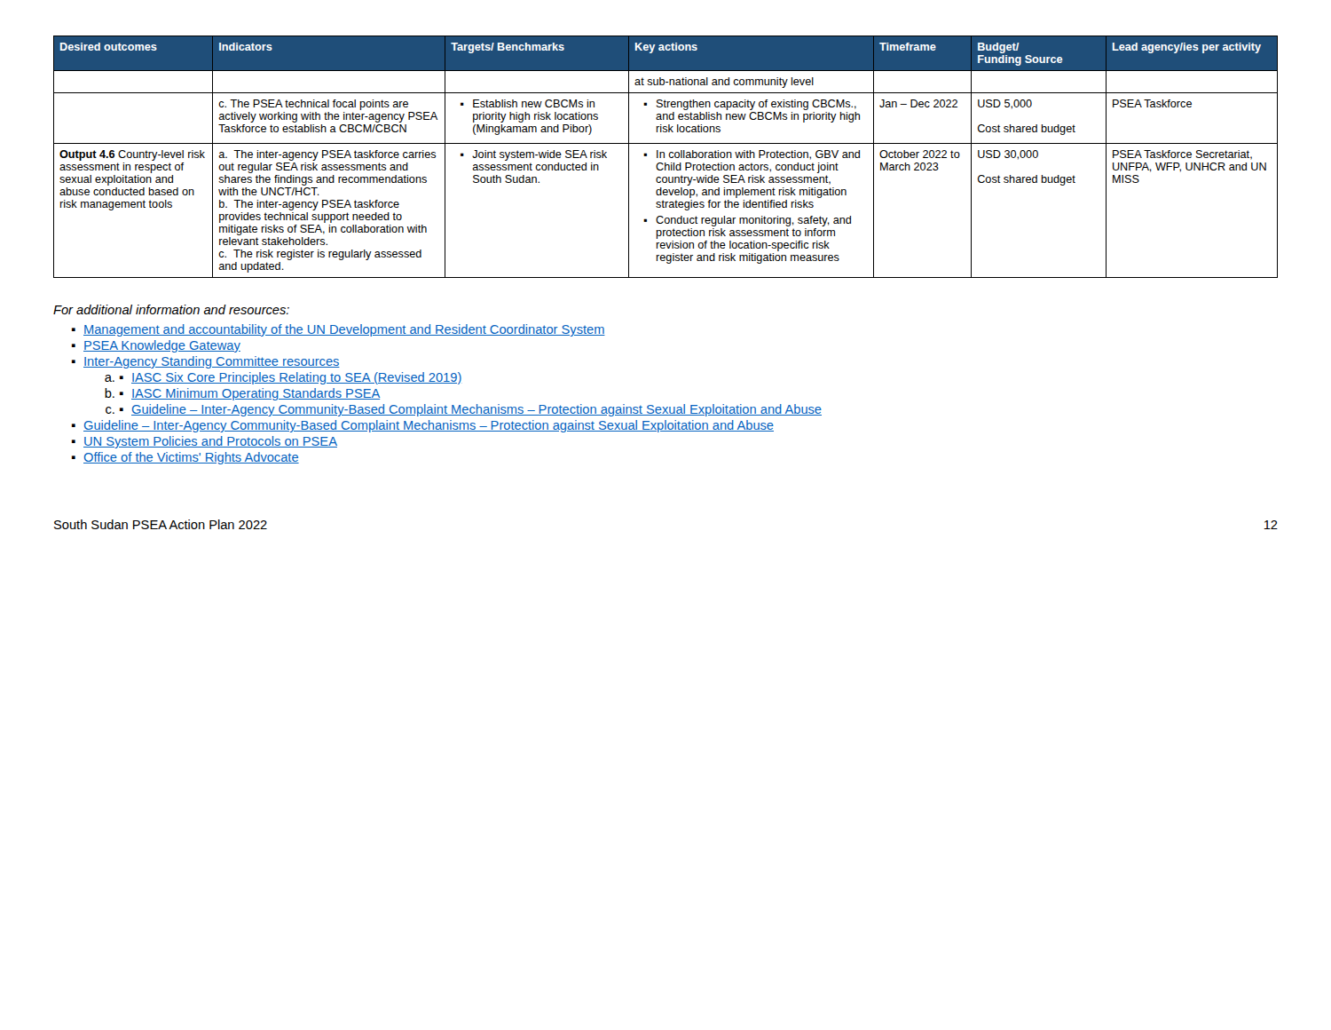| Desired outcomes | Indicators | Targets/ Benchmarks | Key actions | Timeframe | Budget/ Funding Source | Lead agency/ies per activity |
| --- | --- | --- | --- | --- | --- | --- |
| | | | at sub-national and community level | | | |
| | c. The PSEA technical focal points are actively working with the inter-agency PSEA Taskforce to establish a CBCM/CBCN | Establish new CBCMs in priority high risk locations (Mingkamam and Pibor) | Strengthen capacity of existing CBCMs., and establish new CBCMs in priority high risk locations | Jan – Dec 2022 | USD 5,000 Cost shared budget | PSEA Taskforce |
| Output 4.6 Country-level risk assessment in respect of sexual exploitation and abuse conducted based on risk management tools | a. The inter-agency PSEA taskforce carries out regular SEA risk assessments and shares the findings and recommendations with the UNCT/HCT. b. The inter-agency PSEA taskforce provides technical support needed to mitigate risks of SEA, in collaboration with relevant stakeholders. c. The risk register is regularly assessed and updated. | Joint system-wide SEA risk assessment conducted in South Sudan. | In collaboration with Protection, GBV and Child Protection actors, conduct joint country-wide SEA risk assessment, develop, and implement risk mitigation strategies for the identified risks Conduct regular monitoring, safety, and protection risk assessment to inform revision of the location-specific risk register and risk mitigation measures | October 2022 to March 2023 | USD 30,000 Cost shared budget | PSEA Taskforce Secretariat, UNFPA, WFP, UNHCR and UN MISS |
For additional information and resources:
Management and accountability of the UN Development and Resident Coordinator System
PSEA Knowledge Gateway
Inter-Agency Standing Committee resources
IASC Six Core Principles Relating to SEA (Revised 2019)
IASC Minimum Operating Standards PSEA
Guideline – Inter-Agency Community-Based Complaint Mechanisms – Protection against Sexual Exploitation and Abuse
Guideline – Inter-Agency Community-Based Complaint Mechanisms – Protection against Sexual Exploitation and Abuse
UN System Policies and Protocols on PSEA
Office of the Victims' Rights Advocate
South Sudan PSEA Action Plan 2022 12